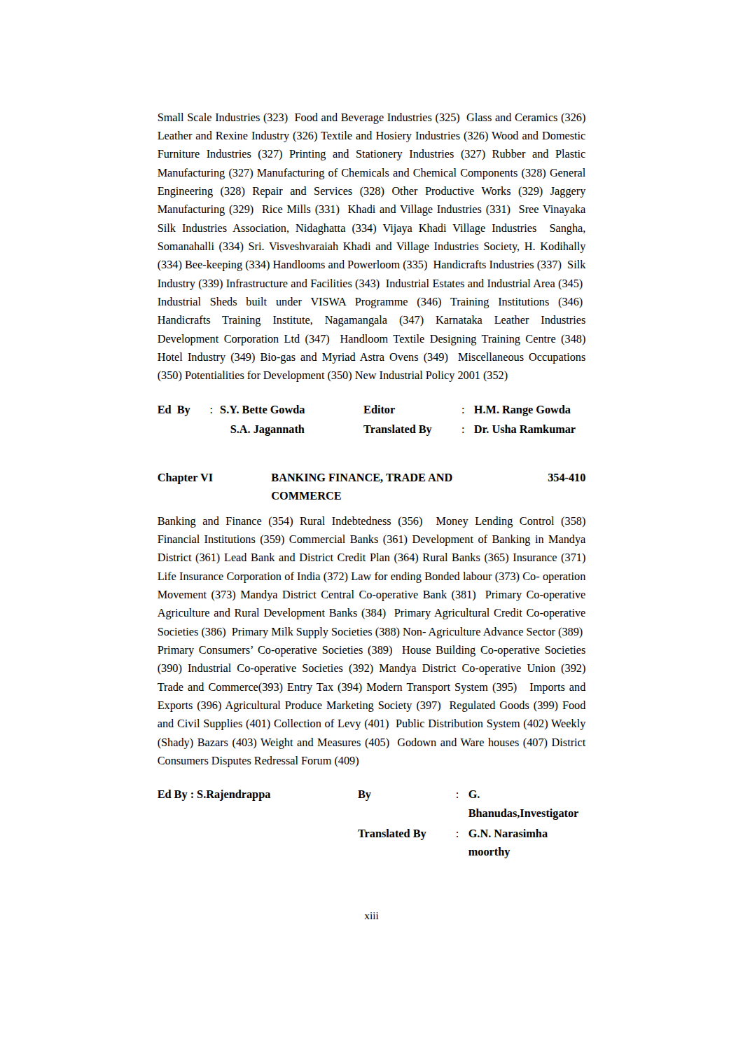Small Scale Industries (323) Food and Beverage Industries (325) Glass and Ceramics (326) Leather and Rexine Industry (326) Textile and Hosiery Industries (326) Wood and Domestic Furniture Industries (327) Printing and Stationery Industries (327) Rubber and Plastic Manufacturing (327) Manufacturing of Chemicals and Chemical Components (328) General Engineering (328) Repair and Services (328) Other Productive Works (329) Jaggery Manufacturing (329) Rice Mills (331) Khadi and Village Industries (331) Sree Vinayaka Silk Industries Association, Nidaghatta (334) Vijaya Khadi Village Industries Sangha, Somanahalli (334) Sri. Visveshvaraiah Khadi and Village Industries Society, H. Kodihally (334) Bee-keeping (334) Handlooms and Powerloom (335) Handicrafts Industries (337) Silk Industry (339) Infrastructure and Facilities (343) Industrial Estates and Industrial Area (345) Industrial Sheds built under VISWA Programme (346) Training Institutions (346) Handicrafts Training Institute, Nagamangala (347) Karnataka Leather Industries Development Corporation Ltd (347) Handloom Textile Designing Training Centre (348) Hotel Industry (349) Bio-gas and Myriad Astra Ovens (349) Miscellaneous Occupations (350) Potentialities for Development (350) New Industrial Policy 2001 (352)
Ed By
:
S.Y. Bette Gowda
Editor
:
H.M. Range Gowda
S.A. Jagannath
Translated By
:
Dr. Usha Ramkumar
Chapter VI
BANKING FINANCE, TRADE AND COMMERCE
354-410
Banking and Finance (354) Rural Indebtedness (356) Money Lending Control (358) Financial Institutions (359) Commercial Banks (361) Development of Banking in Mandya District (361) Lead Bank and District Credit Plan (364) Rural Banks (365) Insurance (371) Life Insurance Corporation of India (372) Law for ending Bonded labour (373) Co- operation Movement (373) Mandya District Central Co-operative Bank (381) Primary Co-operative Agriculture and Rural Development Banks (384) Primary Agricultural Credit Co-operative Societies (386) Primary Milk Supply Societies (388) Non- Agriculture Advance Sector (389) Primary Consumers’ Co-operative Societies (389) House Building Co-operative Societies (390) Industrial Co-operative Societies (392) Mandya District Co-operative Union (392) Trade and Commerce(393) Entry Tax (394) Modern Transport System (395) Imports and Exports (396) Agricultural Produce Marketing Society (397) Regulated Goods (399) Food and Civil Supplies (401) Collection of Levy (401) Public Distribution System (402) Weekly (Shady) Bazars (403) Weight and Measures (405) Godown and Ware houses (407) District Consumers Disputes Redressal Forum (409)
Ed By : S.Rajendrappa
By
:
G. Bhanudas,Investigator
Translated By
:
G.N. Narasimha moorthy
xiii